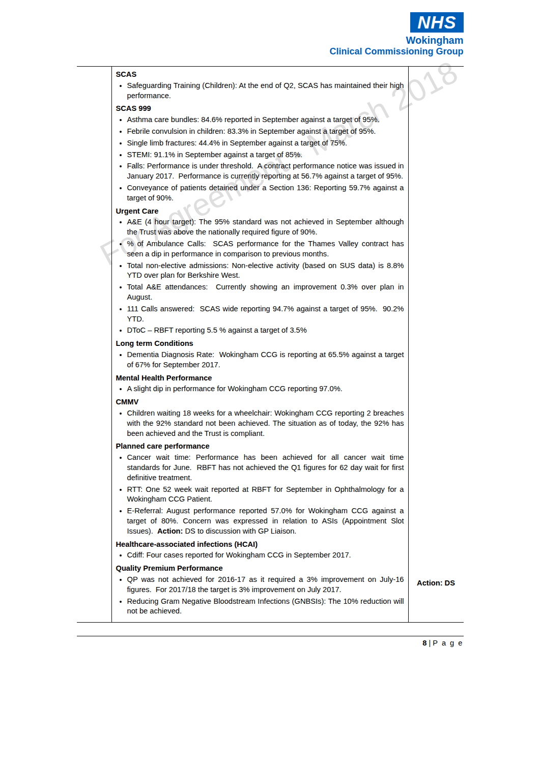NHS
Wokingham Clinical Commissioning Group
For Agreement - March 2018
| | SCAS Safeguarding Training (Children): At the end of Q2, SCAS has maintained their high performance. SCAS 999 Asthma care bundles: 84.6% reported in September against a target of 95%. Febrile convulsion in children: 83.3% in September against a target of 95%. Single limb fractures: 44.4% in September against a target of 75%. STEMI: 91.1% in September against a target of 85%. Falls: Performance is under threshold. A contract performance notice was issued in January 2017. Performance is currently reporting at 56.7% against a target of 95%. Conveyance of patients detained under a Section 136: Reporting 59.7% against a target of 90%. Urgent Care A&E (4 hour target): The 95% standard was not achieved in September although the Trust was above the nationally required figure of 90%. % of Ambulance Calls: SCAS performance for the Thames Valley contract has seen a dip in performance in comparison to previous months. Total non-elective admissions: Non-elective activity (based on SUS data) is 8.8% YTD over plan for Berkshire West. Total A&E attendances: Currently showing an improvement 0.3% over plan in August. 111 Calls answered: SCAS wide reporting 94.7% against a target of 95%. 90.2% YTD. DToC – RBFT reporting 5.5 % against a target of 3.5% Long term Conditions Dementia Diagnosis Rate: Wokingham CCG is reporting at 65.5% against a target of 67% for September 2017. Mental Health Performance A slight dip in performance for Wokingham CCG reporting 97.0%. CMMV Children waiting 18 weeks for a wheelchair: Wokingham CCG reporting 2 breaches with the 92% standard not been achieved. The situation as of today, the 92% has been achieved and the Trust is compliant. Planned care performance Cancer wait time: Performance has been achieved for all cancer wait time standards for June. RBFT has not achieved the Q1 figures for 62 day wait for first definitive treatment. RTT: One 52 week wait reported at RBFT for September in Ophthalmology for a Wokingham CCG Patient. E-Referral: August performance reported 57.0% for Wokingham CCG against a target of 80%. Concern was expressed in relation to ASIs (Appointment Slot Issues). Action: DS to discussion with GP Liaison. Healthcare-associated infections (HCAI) Cdiff: Four cases reported for Wokingham CCG in September 2017. Quality Premium Performance QP was not achieved for 2016-17 as it required a 3% improvement on July-16 figures. For 2017/18 the target is 3% improvement on July 2017. Reducing Gram Negative Bloodstream Infections (GNBSIs): The 10% reduction will not be achieved. | Action: DS |
8 | P a g e